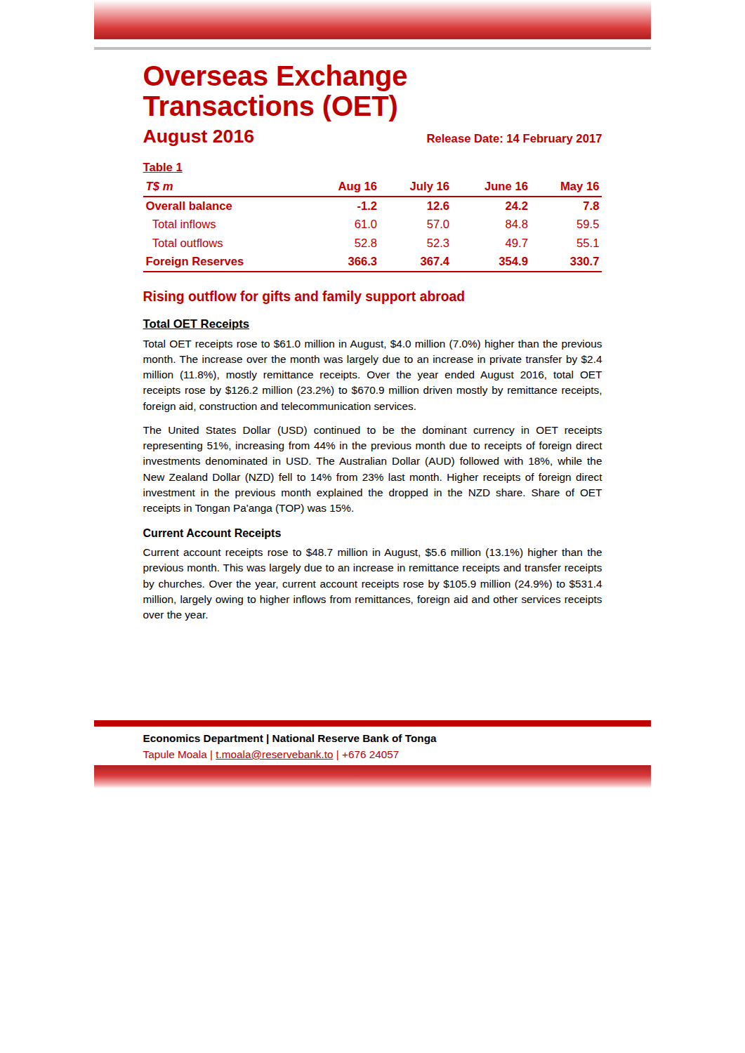Overseas Exchange
Transactions (OET)
August 2016
Release Date: 14 February 2017
Table 1
| T$ m | Aug 16 | July 16 | June 16 | May 16 |
| --- | --- | --- | --- | --- |
| Overall balance | -1.2 | 12.6 | 24.2 | 7.8 |
| Total inflows | 61.0 | 57.0 | 84.8 | 59.5 |
| Total outflows | 52.8 | 52.3 | 49.7 | 55.1 |
| Foreign Reserves | 366.3 | 367.4 | 354.9 | 330.7 |
Rising outflow for gifts and family support abroad
Total OET Receipts
Total OET receipts rose to $61.0 million in August, $4.0 million (7.0%) higher than the previous month. The increase over the month was largely due to an increase in private transfer by $2.4 million (11.8%), mostly remittance receipts. Over the year ended August 2016, total OET receipts rose by $126.2 million (23.2%) to $670.9 million driven mostly by remittance receipts, foreign aid, construction and telecommunication services.
The United States Dollar (USD) continued to be the dominant currency in OET receipts representing 51%, increasing from 44% in the previous month due to receipts of foreign direct investments denominated in USD. The Australian Dollar (AUD) followed with 18%, while the New Zealand Dollar (NZD) fell to 14% from 23% last month. Higher receipts of foreign direct investment in the previous month explained the dropped in the NZD share. Share of OET receipts in Tongan Pa'anga (TOP) was 15%.
Current Account Receipts
Current account receipts rose to $48.7 million in August, $5.6 million (13.1%) higher than the previous month. This was largely due to an increase in remittance receipts and transfer receipts by churches. Over the year, current account receipts rose by $105.9 million (24.9%) to $531.4 million, largely owing to higher inflows from remittances, foreign aid and other services receipts over the year.
Economics Department | National Reserve Bank of Tonga
Tapule Moala | t.moala@reservebank.to | +676 24057